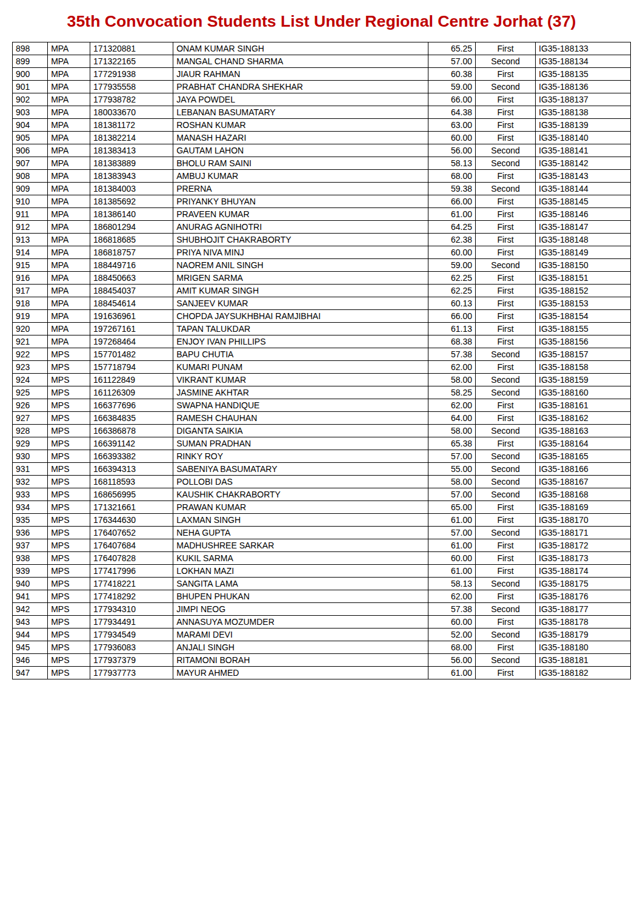35th Convocation Students List Under Regional Centre Jorhat (37)
| 898 | MPA | 171320881 | ONAM KUMAR SINGH | 65.25 | First | IG35-188133 |
| 899 | MPA | 171322165 | MANGAL CHAND SHARMA | 57.00 | Second | IG35-188134 |
| 900 | MPA | 177291938 | JIAUR RAHMAN | 60.38 | First | IG35-188135 |
| 901 | MPA | 177935558 | PRABHAT CHANDRA SHEKHAR | 59.00 | Second | IG35-188136 |
| 902 | MPA | 177938782 | JAYA POWDEL | 66.00 | First | IG35-188137 |
| 903 | MPA | 180033670 | LEBANAN BASUMATARY | 64.38 | First | IG35-188138 |
| 904 | MPA | 181381172 | ROSHAN KUMAR | 63.00 | First | IG35-188139 |
| 905 | MPA | 181382214 | MANASH HAZARI | 60.00 | First | IG35-188140 |
| 906 | MPA | 181383413 | GAUTAM LAHON | 56.00 | Second | IG35-188141 |
| 907 | MPA | 181383889 | BHOLU RAM SAINI | 58.13 | Second | IG35-188142 |
| 908 | MPA | 181383943 | AMBUJ KUMAR | 68.00 | First | IG35-188143 |
| 909 | MPA | 181384003 | PRERNA | 59.38 | Second | IG35-188144 |
| 910 | MPA | 181385692 | PRIYANKY BHUYAN | 66.00 | First | IG35-188145 |
| 911 | MPA | 181386140 | PRAVEEN KUMAR | 61.00 | First | IG35-188146 |
| 912 | MPA | 186801294 | ANURAG AGNIHOTRI | 64.25 | First | IG35-188147 |
| 913 | MPA | 186818685 | SHUBHOJIT CHAKRABORTY | 62.38 | First | IG35-188148 |
| 914 | MPA | 186818757 | PRIYA NIVA MINJ | 60.00 | First | IG35-188149 |
| 915 | MPA | 188449716 | NAOREM ANIL SINGH | 59.00 | Second | IG35-188150 |
| 916 | MPA | 188450663 | MRIGEN SARMA | 62.25 | First | IG35-188151 |
| 917 | MPA | 188454037 | AMIT KUMAR SINGH | 62.25 | First | IG35-188152 |
| 918 | MPA | 188454614 | SANJEEV KUMAR | 60.13 | First | IG35-188153 |
| 919 | MPA | 191636961 | CHOPDA JAYSUKHBHAI RAMJIBHAI | 66.00 | First | IG35-188154 |
| 920 | MPA | 197267161 | TAPAN TALUKDAR | 61.13 | First | IG35-188155 |
| 921 | MPA | 197268464 | ENJOY IVAN PHILLIPS | 68.38 | First | IG35-188156 |
| 922 | MPS | 157701482 | BAPU CHUTIA | 57.38 | Second | IG35-188157 |
| 923 | MPS | 157718794 | KUMARI PUNAM | 62.00 | First | IG35-188158 |
| 924 | MPS | 161122849 | VIKRANT KUMAR | 58.00 | Second | IG35-188159 |
| 925 | MPS | 161126309 | JASMINE AKHTAR | 58.25 | Second | IG35-188160 |
| 926 | MPS | 166377696 | SWAPNA HANDIQUE | 62.00 | First | IG35-188161 |
| 927 | MPS | 166384835 | RAMESH CHAUHAN | 64.00 | First | IG35-188162 |
| 928 | MPS | 166386878 | DIGANTA SAIKIA | 58.00 | Second | IG35-188163 |
| 929 | MPS | 166391142 | SUMAN PRADHAN | 65.38 | First | IG35-188164 |
| 930 | MPS | 166393382 | RINKY ROY | 57.00 | Second | IG35-188165 |
| 931 | MPS | 166394313 | SABENIYA BASUMATARY | 55.00 | Second | IG35-188166 |
| 932 | MPS | 168118593 | POLLOBI DAS | 58.00 | Second | IG35-188167 |
| 933 | MPS | 168656995 | KAUSHIK CHAKRABORTY | 57.00 | Second | IG35-188168 |
| 934 | MPS | 171321661 | PRAWAN KUMAR | 65.00 | First | IG35-188169 |
| 935 | MPS | 176344630 | LAXMAN SINGH | 61.00 | First | IG35-188170 |
| 936 | MPS | 176407652 | NEHA GUPTA | 57.00 | Second | IG35-188171 |
| 937 | MPS | 176407684 | MADHUSHREE SARKAR | 61.00 | First | IG35-188172 |
| 938 | MPS | 176407828 | KUKIL SARMA | 60.00 | First | IG35-188173 |
| 939 | MPS | 177417996 | LOKHAN MAZI | 61.00 | First | IG35-188174 |
| 940 | MPS | 177418221 | SANGITA LAMA | 58.13 | Second | IG35-188175 |
| 941 | MPS | 177418292 | BHUPEN PHUKAN | 62.00 | First | IG35-188176 |
| 942 | MPS | 177934310 | JIMPI NEOG | 57.38 | Second | IG35-188177 |
| 943 | MPS | 177934491 | ANNASUYA MOZUMDER | 60.00 | First | IG35-188178 |
| 944 | MPS | 177934549 | MARAMI DEVI | 52.00 | Second | IG35-188179 |
| 945 | MPS | 177936083 | ANJALI SINGH | 68.00 | First | IG35-188180 |
| 946 | MPS | 177937379 | RITAMONI BORAH | 56.00 | Second | IG35-188181 |
| 947 | MPS | 177937773 | MAYUR AHMED | 61.00 | First | IG35-188182 |